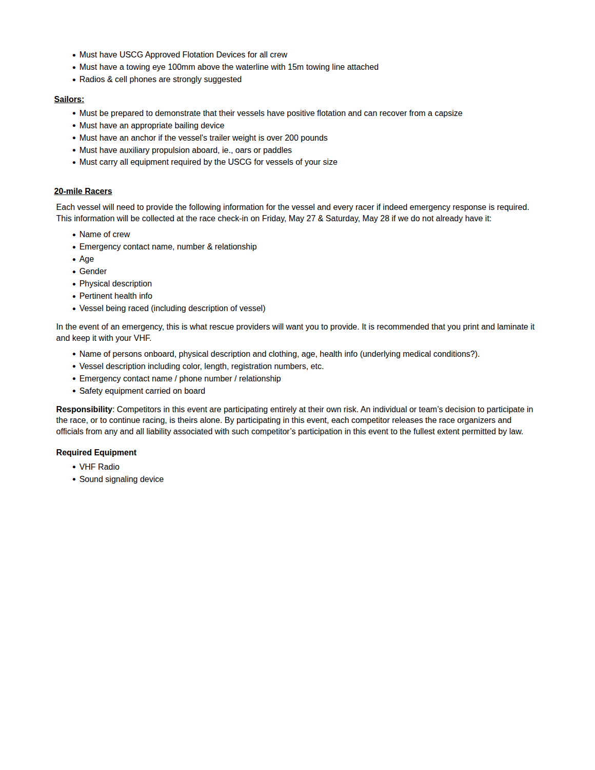Must have USCG Approved Flotation Devices for all crew
Must have a towing eye 100mm above the waterline with 15m towing line attached
Radios & cell phones are strongly suggested
Sailors:
Must be prepared to demonstrate that their vessels have positive flotation and can recover from a capsize
Must have an appropriate bailing device
Must have an anchor if the vessel's trailer weight is over 200 pounds
Must have auxiliary propulsion aboard, ie., oars or paddles
Must carry all equipment required by the USCG for vessels of your size
20-mile Racers
Each vessel will need to provide the following information for the vessel and every racer if indeed emergency response is required. This information will be collected at the race check-in on Friday, May 27 & Saturday, May 28 if we do not already have it:
Name of crew
Emergency contact name, number & relationship
Age
Gender
Physical description
Pertinent health info
Vessel being raced (including description of vessel)
In the event of an emergency, this is what rescue providers will want you to provide. It is recommended that you print and laminate it and keep it with your VHF.
Name of persons onboard, physical description and clothing, age, health info (underlying medical conditions?).
Vessel description including color, length, registration numbers, etc.
Emergency contact name / phone number / relationship
Safety equipment carried on board
Responsibility: Competitors in this event are participating entirely at their own risk. An individual or team’s decision to participate in the race, or to continue racing, is theirs alone. By participating in this event, each competitor releases the race organizers and officials from any and all liability associated with such competitor’s participation in this event to the fullest extent permitted by law.
Required Equipment
VHF Radio
Sound signaling device